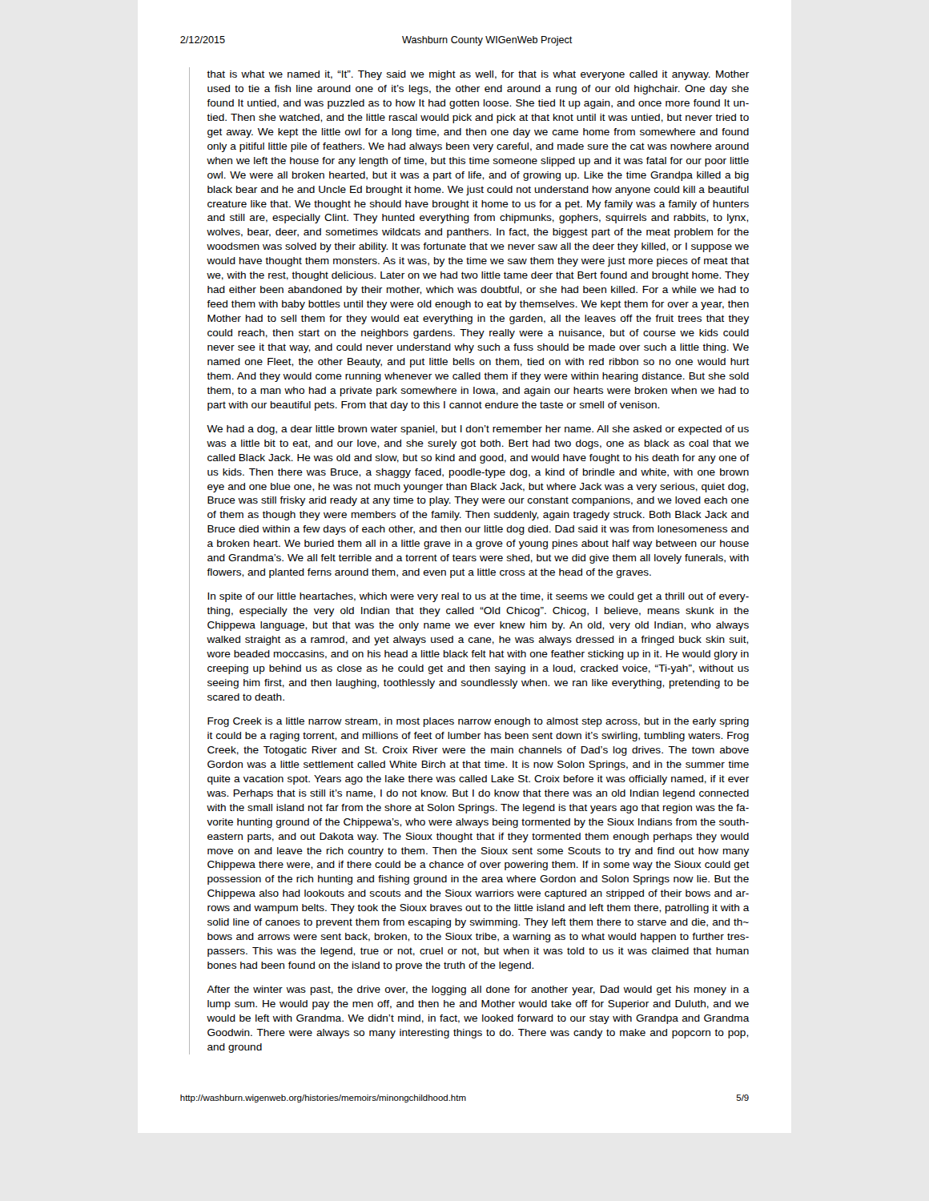2/12/2015
Washburn County WIGenWeb Project
that is what we named it, “It”. They said we might as well, for that is what everyone called it anyway. Mother used to tie a fish line around one of it’s legs, the other end around a rung of our old highchair. One day she found It untied, and was puzzled as to how It had gotten loose. She tied It up again, and once more found It untied. Then she watched, and the little rascal would pick and pick at that knot until it was untied, but never tried to get away. We kept the little owl for a long time, and then one day we came home from somewhere and found only a pitiful little pile of feathers. We had always been very careful, and made sure the cat was nowhere around when we left the house for any length of time, but this time someone slipped up and it was fatal for our poor little owl. We were all broken hearted, but it was a part of life, and of growing up. Like the time Grandpa killed a big black bear and he and Uncle Ed brought it home. We just could not understand how anyone could kill a beautiful creature like that. We thought he should have brought it home to us for a pet. My family was a family of hunters and still are, especially Clint. They hunted everything from chipmunks, gophers, squirrels and rabbits, to lynx, wolves, bear, deer, and sometimes wildcats and panthers. In fact, the biggest part of the meat problem for the woodsmen was solved by their ability. It was fortunate that we never saw all the deer they killed, or I suppose we would have thought them monsters. As it was, by the time we saw them they were just more pieces of meat that we, with the rest, thought delicious. Later on we had two little tame deer that Bert found and brought home. They had either been abandoned by their mother, which was doubtful, or she had been killed. For a while we had to feed them with baby bottles until they were old enough to eat by themselves. We kept them for over a year, then Mother had to sell them for they would eat everything in the garden, all the leaves off the fruit trees that they could reach, then start on the neighbors gardens. They really were a nuisance, but of course we kids could never see it that way, and could never understand why such a fuss should be made over such a little thing. We named one Fleet, the other Beauty, and put little bells on them, tied on with red ribbon so no one would hurt them. And they would come running whenever we called them if they were within hearing distance. But she sold them, to a man who had a private park somewhere in Iowa, and again our hearts were broken when we had to part with our beautiful pets. From that day to this I cannot endure the taste or smell of venison.
We had a dog, a dear little brown water spaniel, but I don’t remember her name. All she asked or expected of us was a little bit to eat, and our love, and she surely got both. Bert had two dogs, one as black as coal that we called Black Jack. He was old and slow, but so kind and good, and would have fought to his death for any one of us kids. Then there was Bruce, a shaggy faced, poodle-type dog, a kind of brindle and white, with one brown eye and one blue one, he was not much younger than Black Jack, but where Jack was a very serious, quiet dog, Bruce was still frisky arid ready at any time to play. They were our constant companions, and we loved each one of them as though they were members of the family. Then suddenly, again tragedy struck. Both Black Jack and Bruce died within a few days of each other, and then our little dog died. Dad said it was from lonesomeness and a broken heart. We buried them all in a little grave in a grove of young pines about half way between our house and Grandma’s. We all felt terrible and a torrent of tears were shed, but we did give them all lovely funerals, with flowers, and planted ferns around them, and even put a little cross at the head of the graves.
In spite of our little heartaches, which were very real to us at the time, it seems we could get a thrill out of everything, especially the very old Indian that they called “Old Chicog”. Chicog, I believe, means skunk in the Chippewa language, but that was the only name we ever knew him by. An old, very old Indian, who always walked straight as a ramrod, and yet always used a cane, he was always dressed in a fringed buck skin suit, wore beaded moccasins, and on his head a little black felt hat with one feather sticking up in it. He would glory in creeping up behind us as close as he could get and then saying in a loud, cracked voice, “Ti-yah”, without us seeing him first, and then laughing, toothlessly and soundlessly when. we ran like everything, pretending to be scared to death.
Frog Creek is a little narrow stream, in most places narrow enough to almost step across, but in the early spring it could be a raging torrent, and millions of feet of lumber has been sent down it’s swirling, tumbling waters. Frog Creek, the Totogatic River and St. Croix River were the main channels of Dad’s log drives. The town above Gordon was a little settlement called White Birch at that time. It is now Solon Springs, and in the summer time quite a vacation spot. Years ago the lake there was called Lake St. Croix before it was officially named, if it ever was. Perhaps that is still it’s name, I do not know. But I do know that there was an old Indian legend connected with the small island not far from the shore at Solon Springs. The legend is that years ago that region was the favorite hunting ground of the Chippewa’s, who were always being tormented by the Sioux Indians from the southeastern parts, and out Dakota way. The Sioux thought that if they tormented them enough perhaps they would move on and leave the rich country to them. Then the Sioux sent some Scouts to try and find out how many Chippewa there were, and if there could be a chance of over powering them. If in some way the Sioux could get possession of the rich hunting and fishing ground in the area where Gordon and Solon Springs now lie. But the Chippewa also had lookouts and scouts and the Sioux warriors were captured an stripped of their bows and arrows and wampum belts. They took the Sioux braves out to the little island and left them there, patrolling it with a solid line of canoes to prevent them from escaping by swimming. They left them there to starve and die, and th~ bows and arrows were sent back, broken, to the Sioux tribe, a warning as to what would happen to further trespassers. This was the legend, true or not, cruel or not, but when it was told to us it was claimed that human bones had been found on the island to prove the truth of the legend.
After the winter was past, the drive over, the logging all done for another year, Dad would get his money in a lump sum. He would pay the men off, and then he and Mother would take off for Superior and Duluth, and we would be left with Grandma. We didn’t mind, in fact, we looked forward to our stay with Grandpa and Grandma Goodwin. There were always so many interesting things to do. There was candy to make and popcorn to pop, and ground
http://washburn.wigenweb.org/histories/memoirs/minongchildhood.htm
5/9